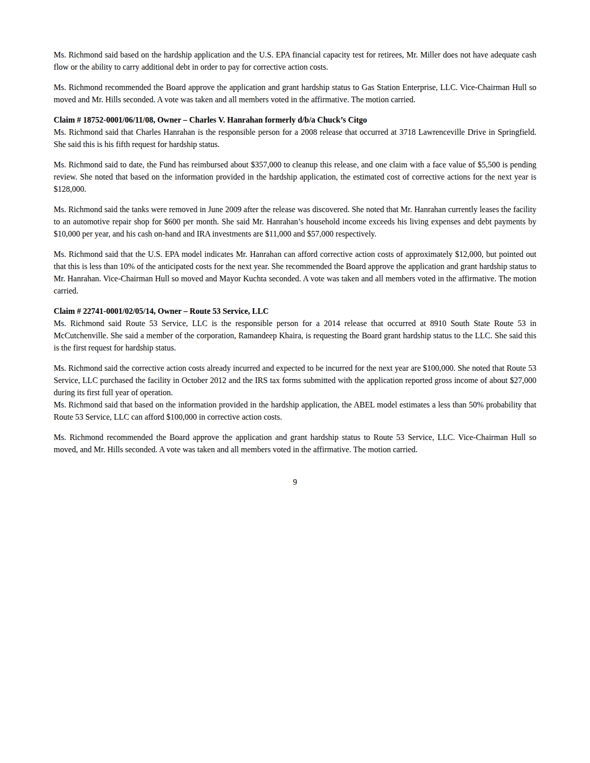Ms. Richmond said based on the hardship application and the U.S. EPA financial capacity test for retirees, Mr. Miller does not have adequate cash flow or the ability to carry additional debt in order to pay for corrective action costs.
Ms. Richmond recommended the Board approve the application and grant hardship status to Gas Station Enterprise, LLC. Vice-Chairman Hull so moved and Mr. Hills seconded. A vote was taken and all members voted in the affirmative. The motion carried.
Claim # 18752-0001/06/11/08, Owner – Charles V. Hanrahan formerly d/b/a Chuck’s Citgo
Ms. Richmond said that Charles Hanrahan is the responsible person for a 2008 release that occurred at 3718 Lawrenceville Drive in Springfield. She said this is his fifth request for hardship status.
Ms. Richmond said to date, the Fund has reimbursed about $357,000 to cleanup this release, and one claim with a face value of $5,500 is pending review. She noted that based on the information provided in the hardship application, the estimated cost of corrective actions for the next year is $128,000.
Ms. Richmond said the tanks were removed in June 2009 after the release was discovered. She noted that Mr. Hanrahan currently leases the facility to an automotive repair shop for $600 per month. She said Mr. Hanrahan’s household income exceeds his living expenses and debt payments by $10,000 per year, and his cash on-hand and IRA investments are $11,000 and $57,000 respectively.
Ms. Richmond said that the U.S. EPA model indicates Mr. Hanrahan can afford corrective action costs of approximately $12,000, but pointed out that this is less than 10% of the anticipated costs for the next year. She recommended the Board approve the application and grant hardship status to Mr. Hanrahan. Vice-Chairman Hull so moved and Mayor Kuchta seconded. A vote was taken and all members voted in the affirmative. The motion carried.
Claim # 22741-0001/02/05/14, Owner – Route 53 Service, LLC
Ms. Richmond said Route 53 Service, LLC is the responsible person for a 2014 release that occurred at 8910 South State Route 53 in McCutchenville. She said a member of the corporation, Ramandeep Khaira, is requesting the Board grant hardship status to the LLC. She said this is the first request for hardship status.
Ms. Richmond said the corrective action costs already incurred and expected to be incurred for the next year are $100,000. She noted that Route 53 Service, LLC purchased the facility in October 2012 and the IRS tax forms submitted with the application reported gross income of about $27,000 during its first full year of operation.
Ms. Richmond said that based on the information provided in the hardship application, the ABEL model estimates a less than 50% probability that Route 53 Service, LLC can afford $100,000 in corrective action costs.
Ms. Richmond recommended the Board approve the application and grant hardship status to Route 53 Service, LLC. Vice-Chairman Hull so moved, and Mr. Hills seconded. A vote was taken and all members voted in the affirmative. The motion carried.
9